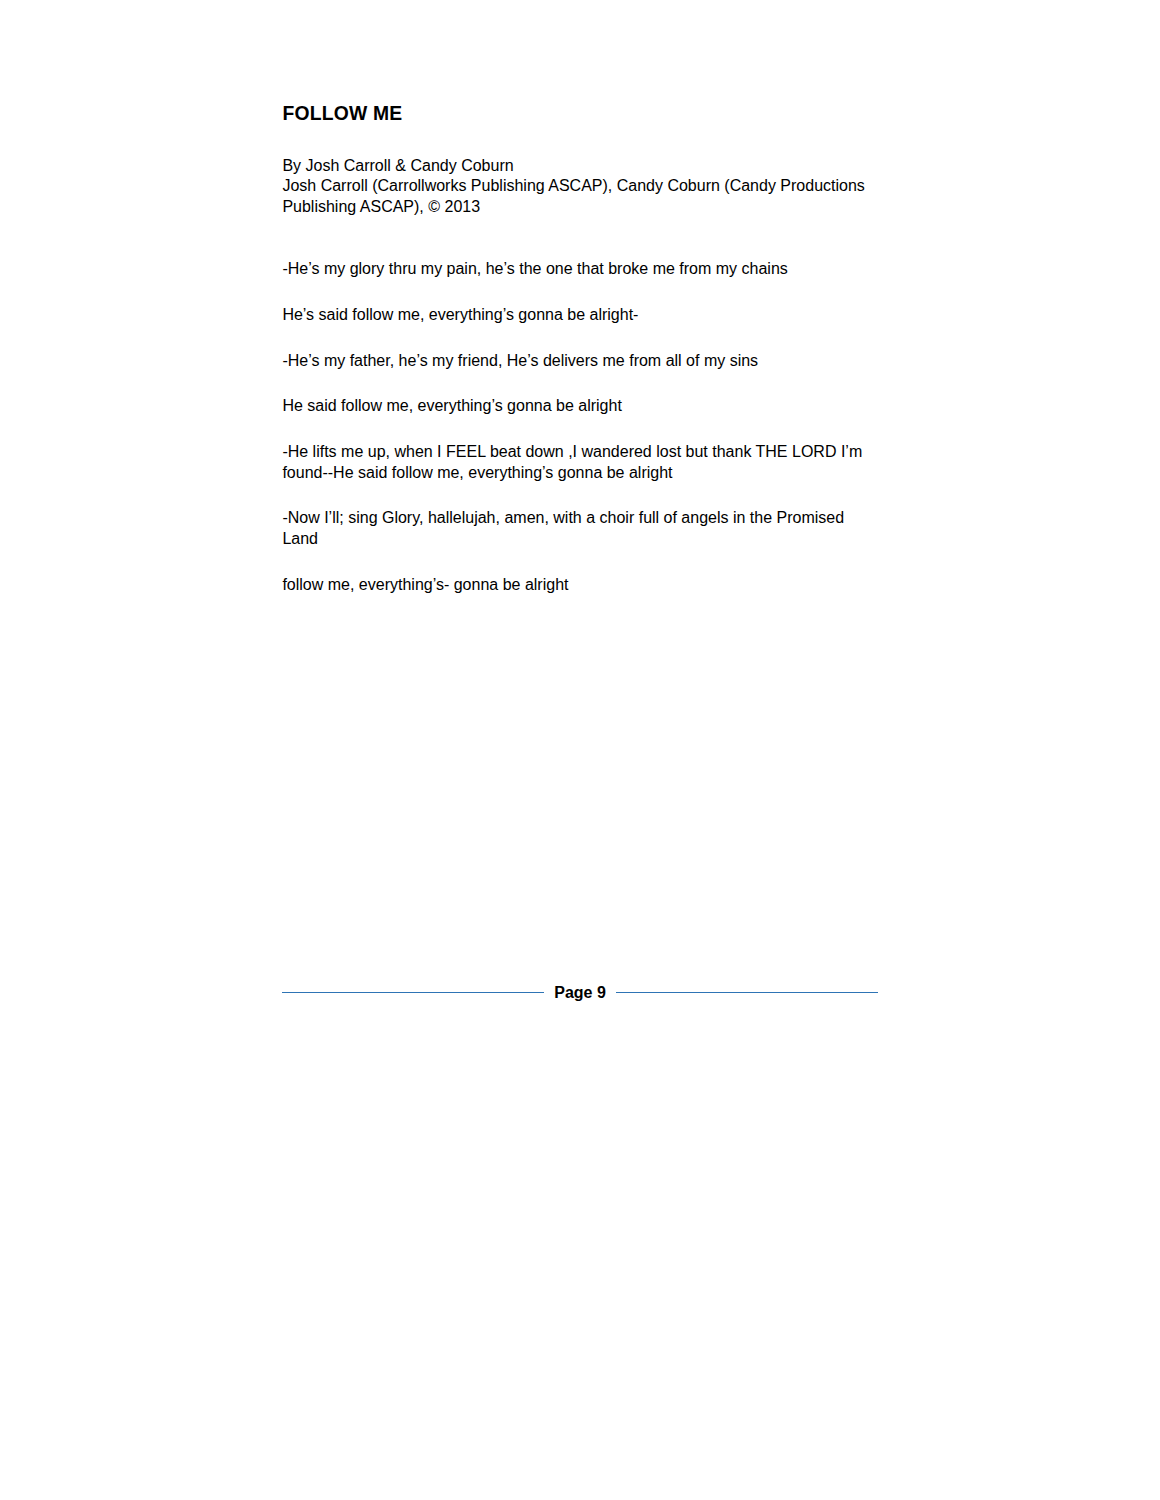FOLLOW ME
By Josh Carroll & Candy Coburn
Josh Carroll (Carrollworks Publishing ASCAP), Candy Coburn (Candy Productions Publishing ASCAP), © 2013
-He’s my glory thru my pain, he’s the one that broke me from my chains
He’s said follow me, everything’s gonna be alright-
-He’s my father, he’s my friend, He’s delivers me from all of my sins
He said follow me, everything’s gonna be alright
-He lifts me up, when I FEEL beat down ,I wandered lost but thank THE LORD I’m found--He said follow me, everything’s gonna be alright
-Now I’ll; sing Glory, hallelujah, amen, with a choir full of angels in the Promised Land
follow me, everything’s- gonna be alright
Page 9